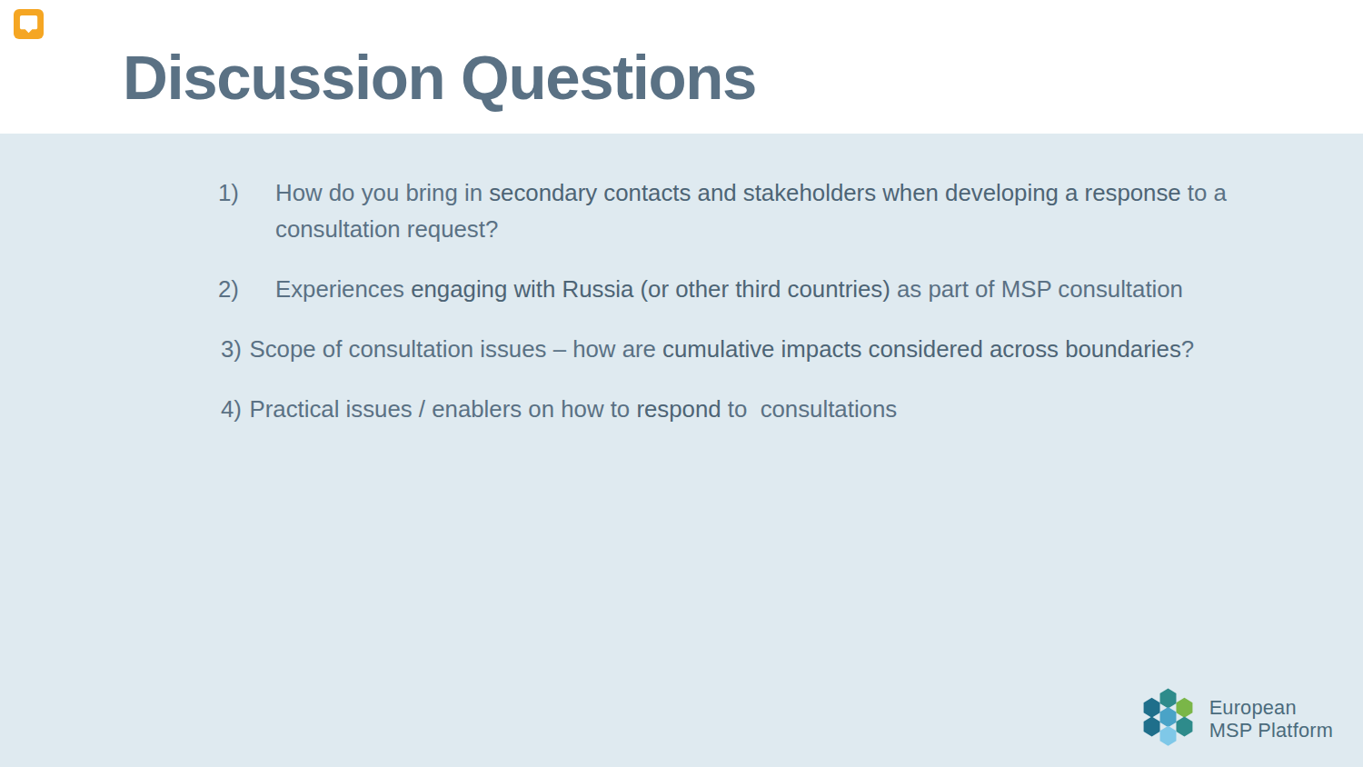Discussion Questions
1) How do you bring in secondary contacts and stakeholders when developing a response to a consultation request?
2) Experiences engaging with Russia (or other third countries) as part of MSP consultation
3) Scope of consultation issues – how are cumulative impacts considered across boundaries?
4) Practical issues / enablers on how to respond to consultations
European
MSP Platform